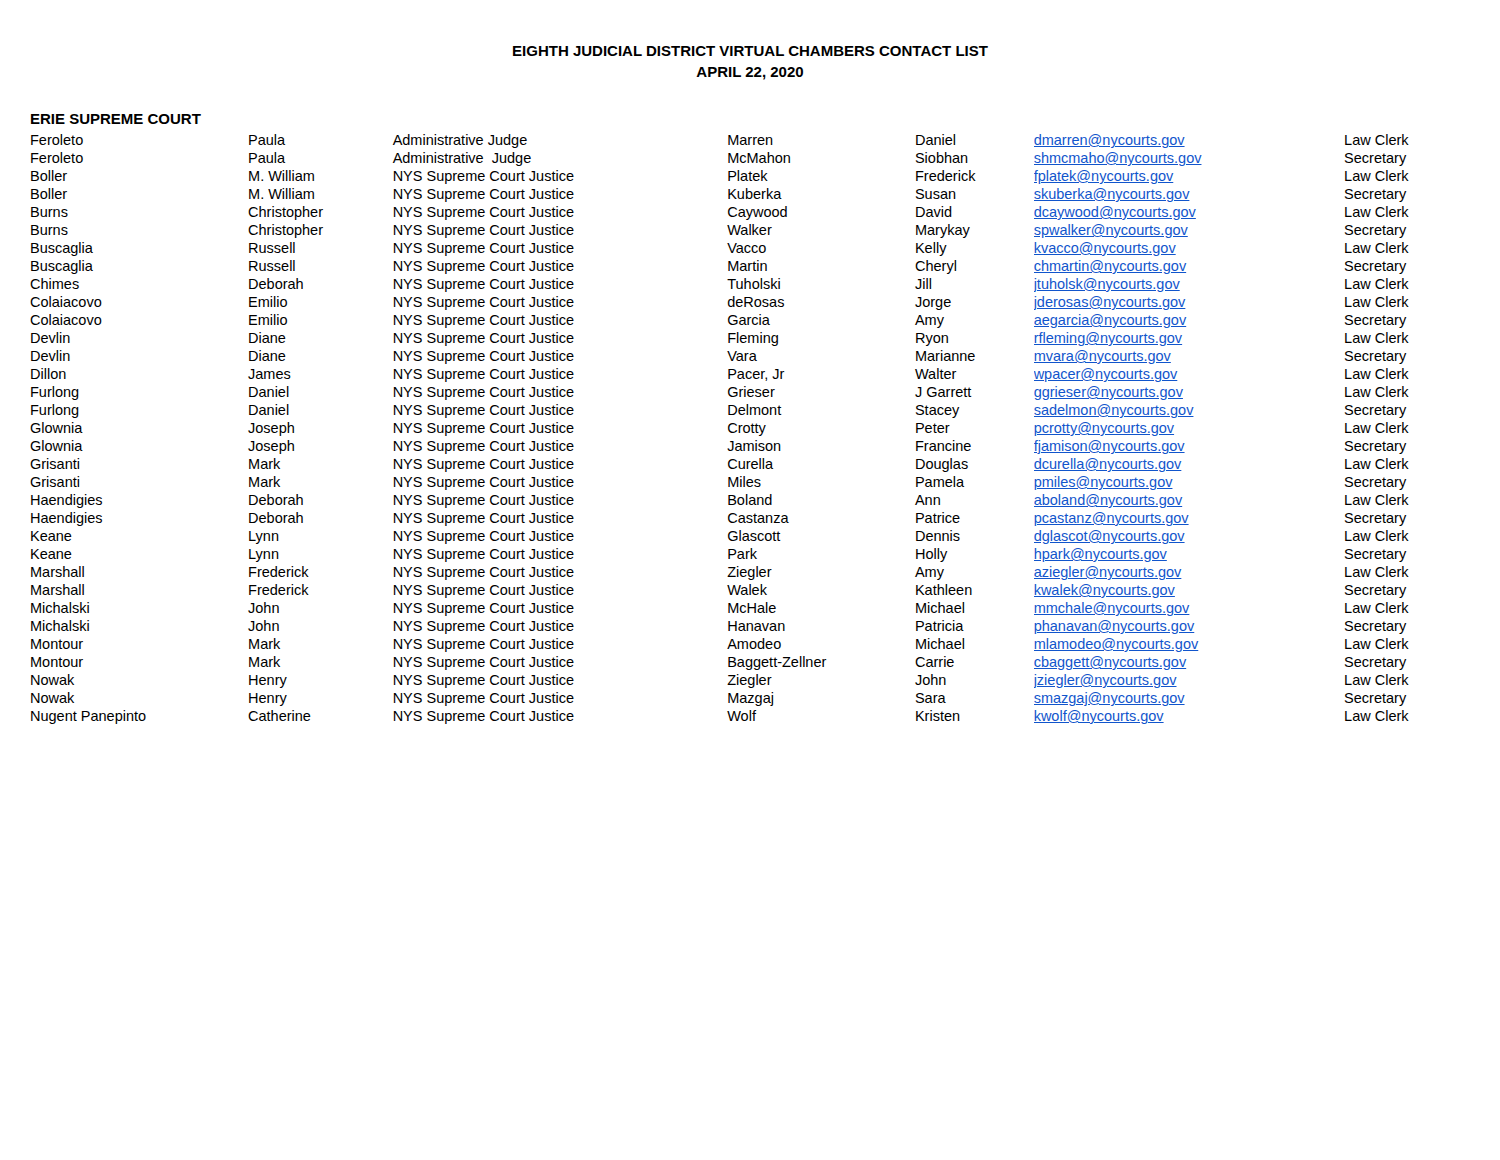EIGHTH JUDICIAL DISTRICT VIRTUAL CHAMBERS CONTACT LIST
APRIL 22, 2020
ERIE SUPREME COURT
| Feroleto | Paula | Administrative Judge | Marren | Daniel | dmarren@nycourts.gov | Law Clerk |
| Feroleto | Paula | Administrative Judge | McMahon | Siobhan | shmcmaho@nycourts.gov | Secretary |
| Boller | M. William | NYS Supreme Court Justice | Platek | Frederick | fplatek@nycourts.gov | Law Clerk |
| Boller | M. William | NYS Supreme Court Justice | Kuberka | Susan | skuberka@nycourts.gov | Secretary |
| Burns | Christopher | NYS Supreme Court Justice | Caywood | David | dcaywood@nycourts.gov | Law Clerk |
| Burns | Christopher | NYS Supreme Court Justice | Walker | Marykay | spwalker@nycourts.gov | Secretary |
| Buscaglia | Russell | NYS Supreme Court Justice | Vacco | Kelly | kvacco@nycourts.gov | Law Clerk |
| Buscaglia | Russell | NYS Supreme Court Justice | Martin | Cheryl | chmartin@nycourts.gov | Secretary |
| Chimes | Deborah | NYS Supreme Court Justice | Tuholski | Jill | jtuholsk@nycourts.gov | Law Clerk |
| Colaiacovo | Emilio | NYS Supreme Court Justice | deRosas | Jorge | jderosas@nycourts.gov | Law Clerk |
| Colaiacovo | Emilio | NYS Supreme Court Justice | Garcia | Amy | aegarcia@nycourts.gov | Secretary |
| Devlin | Diane | NYS Supreme Court Justice | Fleming | Ryon | rfleming@nycourts.gov | Law Clerk |
| Devlin | Diane | NYS Supreme Court Justice | Vara | Marianne | mvara@nycourts.gov | Secretary |
| Dillon | James | NYS Supreme Court Justice | Pacer, Jr | Walter | wpacer@nycourts.gov | Law Clerk |
| Furlong | Daniel | NYS Supreme Court Justice | Grieser | J Garrett | ggrieser@nycourts.gov | Law Clerk |
| Furlong | Daniel | NYS Supreme Court Justice | Delmont | Stacey | sadelmon@nycourts.gov | Secretary |
| Glownia | Joseph | NYS Supreme Court Justice | Crotty | Peter | pcrotty@nycourts.gov | Law Clerk |
| Glownia | Joseph | NYS Supreme Court Justice | Jamison | Francine | fjamison@nycourts.gov | Secretary |
| Grisanti | Mark | NYS Supreme Court Justice | Curella | Douglas | dcurella@nycourts.gov | Law Clerk |
| Grisanti | Mark | NYS Supreme Court Justice | Miles | Pamela | pmiles@nycourts.gov | Secretary |
| Haendigies | Deborah | NYS Supreme Court Justice | Boland | Ann | aboland@nycourts.gov | Law Clerk |
| Haendigies | Deborah | NYS Supreme Court Justice | Castanza | Patrice | pcastanz@nycourts.gov | Secretary |
| Keane | Lynn | NYS Supreme Court Justice | Glascott | Dennis | dglascot@nycourts.gov | Law Clerk |
| Keane | Lynn | NYS Supreme Court Justice | Park | Holly | hpark@nycourts.gov | Secretary |
| Marshall | Frederick | NYS Supreme Court Justice | Ziegler | Amy | aziegler@nycourts.gov | Law Clerk |
| Marshall | Frederick | NYS Supreme Court Justice | Walek | Kathleen | kwalek@nycourts.gov | Secretary |
| Michalski | John | NYS Supreme Court Justice | McHale | Michael | mmchale@nycourts.gov | Law Clerk |
| Michalski | John | NYS Supreme Court Justice | Hanavan | Patricia | phanavan@nycourts.gov | Secretary |
| Montour | Mark | NYS Supreme Court Justice | Amodeo | Michael | mlamodeo@nycourts.gov | Law Clerk |
| Montour | Mark | NYS Supreme Court Justice | Baggett-Zellner | Carrie | cbaggett@nycourts.gov | Secretary |
| Nowak | Henry | NYS Supreme Court Justice | Ziegler | John | jziegler@nycourts.gov | Law Clerk |
| Nowak | Henry | NYS Supreme Court Justice | Mazgaj | Sara | smazgaj@nycourts.gov | Secretary |
| Nugent Panepinto | Catherine | NYS Supreme Court Justice | Wolf | Kristen | kwolf@nycourts.gov | Law Clerk |